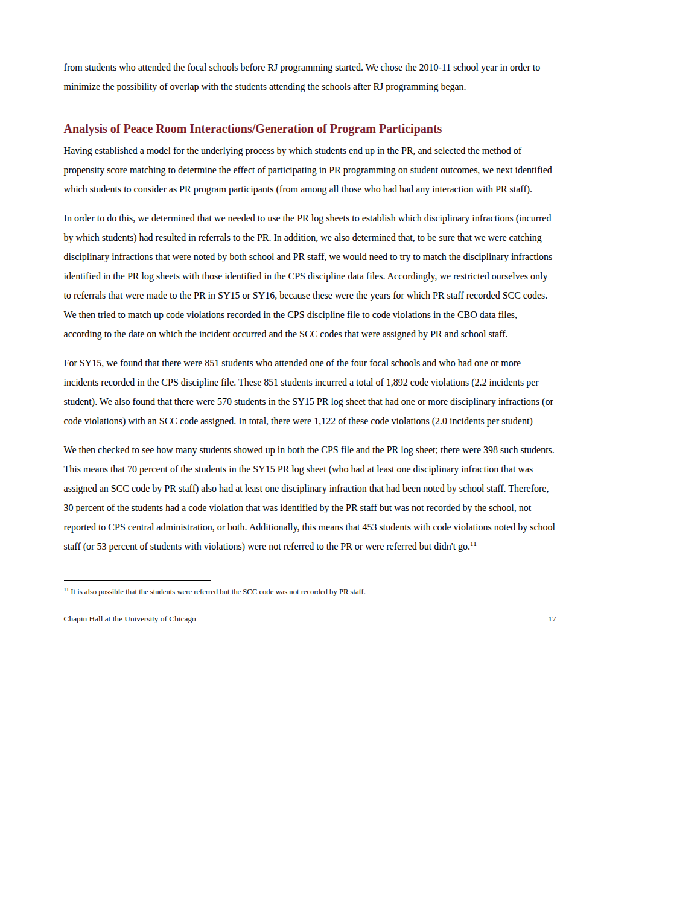from students who attended the focal schools before RJ programming started. We chose the 2010-11 school year in order to minimize the possibility of overlap with the students attending the schools after RJ programming began.
Analysis of Peace Room Interactions/Generation of Program Participants
Having established a model for the underlying process by which students end up in the PR, and selected the method of propensity score matching to determine the effect of participating in PR programming on student outcomes, we next identified which students to consider as PR program participants (from among all those who had had any interaction with PR staff).
In order to do this, we determined that we needed to use the PR log sheets to establish which disciplinary infractions (incurred by which students) had resulted in referrals to the PR. In addition, we also determined that, to be sure that we were catching disciplinary infractions that were noted by both school and PR staff, we would need to try to match the disciplinary infractions identified in the PR log sheets with those identified in the CPS discipline data files. Accordingly, we restricted ourselves only to referrals that were made to the PR in SY15 or SY16, because these were the years for which PR staff recorded SCC codes. We then tried to match up code violations recorded in the CPS discipline file to code violations in the CBO data files, according to the date on which the incident occurred and the SCC codes that were assigned by PR and school staff.
For SY15, we found that there were 851 students who attended one of the four focal schools and who had one or more incidents recorded in the CPS discipline file. These 851 students incurred a total of 1,892 code violations (2.2 incidents per student). We also found that there were 570 students in the SY15 PR log sheet that had one or more disciplinary infractions (or code violations) with an SCC code assigned. In total, there were 1,122 of these code violations (2.0 incidents per student)
We then checked to see how many students showed up in both the CPS file and the PR log sheet; there were 398 such students. This means that 70 percent of the students in the SY15 PR log sheet (who had at least one disciplinary infraction that was assigned an SCC code by PR staff) also had at least one disciplinary infraction that had been noted by school staff. Therefore, 30 percent of the students had a code violation that was identified by the PR staff but was not recorded by the school, not reported to CPS central administration, or both. Additionally, this means that 453 students with code violations noted by school staff (or 53 percent of students with violations) were not referred to the PR or were referred but didn't go.11
11 It is also possible that the students were referred but the SCC code was not recorded by PR staff.
Chapin Hall at the University of Chicago 17